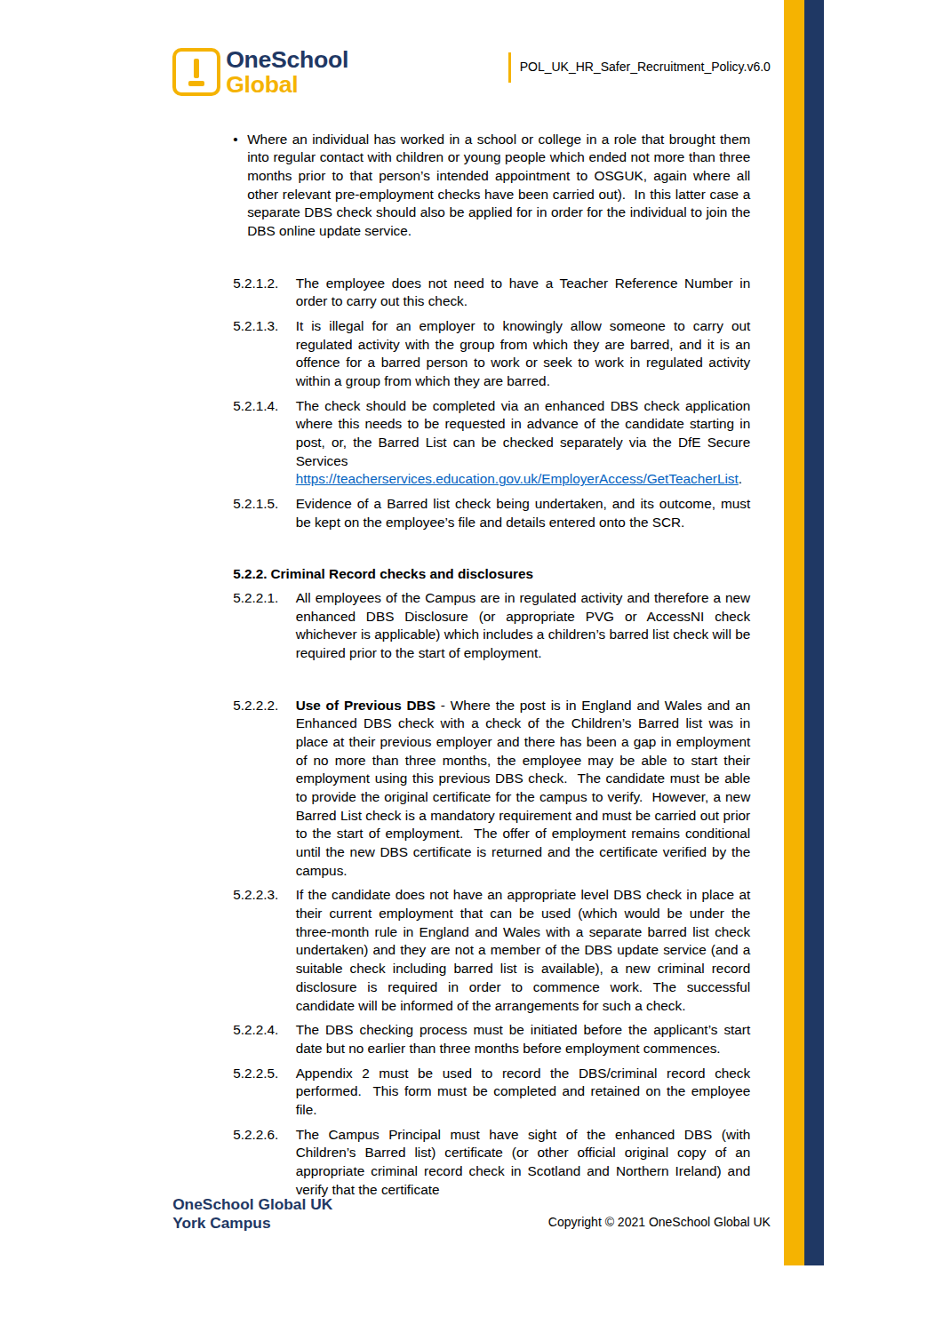OneSchool
Global
POL_UK_HR_Safer_Recruitment_Policy.v6.0
Where an individual has worked in a school or college in a role that brought them into regular contact with children or young people which ended not more than three months prior to that person’s intended appointment to OSGUK, again where all other relevant pre-employment checks have been carried out). In this latter case a separate DBS check should also be applied for in order for the individual to join the DBS online update service.
5.2.1.2.
The employee does not need to have a Teacher Reference Number in order to carry out this check.
5.2.1.3.
It is illegal for an employer to knowingly allow someone to carry out regulated activity with the group from which they are barred, and it is an offence for a barred person to work or seek to work in regulated activity within a group from which they are barred.
5.2.1.4.
The check should be completed via an enhanced DBS check application where this needs to be requested in advance of the candidate starting in post, or, the Barred List can be checked separately via the DfE Secure Services https://teacherservices.education.gov.uk/EmployerAccess/GetTeacherList.
5.2.1.5.
Evidence of a Barred list check being undertaken, and its outcome, must be kept on the employee’s file and details entered onto the SCR.
5.2.2. Criminal Record checks and disclosures
5.2.2.1.
All employees of the Campus are in regulated activity and therefore a new enhanced DBS Disclosure (or appropriate PVG or AccessNI check whichever is applicable) which includes a children’s barred list check will be required prior to the start of employment.
5.2.2.2.
Use of Previous DBS - Where the post is in England and Wales and an Enhanced DBS check with a check of the Children’s Barred list was in place at their previous employer and there has been a gap in employment of no more than three months, the employee may be able to start their employment using this previous DBS check. The candidate must be able to provide the original certificate for the campus to verify. However, a new Barred List check is a mandatory requirement and must be carried out prior to the start of employment. The offer of employment remains conditional until the new DBS certificate is returned and the certificate verified by the campus.
5.2.2.3.
If the candidate does not have an appropriate level DBS check in place at their current employment that can be used (which would be under the three-month rule in England and Wales with a separate barred list check undertaken) and they are not a member of the DBS update service (and a suitable check including barred list is available), a new criminal record disclosure is required in order to commence work. The successful candidate will be informed of the arrangements for such a check.
5.2.2.4.
The DBS checking process must be initiated before the applicant’s start date but no earlier than three months before employment commences.
5.2.2.5.
Appendix 2 must be used to record the DBS/criminal record check performed. This form must be completed and retained on the employee file.
5.2.2.6.
The Campus Principal must have sight of the enhanced DBS (with Children’s Barred list) certificate (or other official original copy of an appropriate criminal record check in Scotland and Northern Ireland) and verify that the certificate
OneSchool Global UK
York Campus
Copyright © 2021 OneSchool Global UK
3